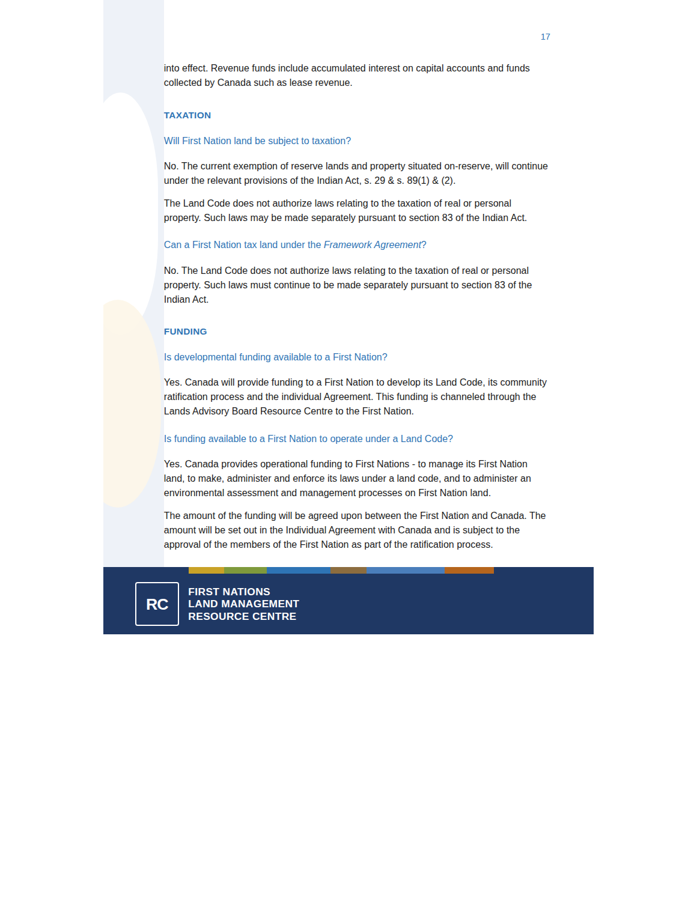17
into effect. Revenue funds include accumulated interest on capital accounts and funds collected by Canada such as lease revenue.
TAXATION
Will First Nation land be subject to taxation?
No. The current exemption of reserve lands and property situated on-reserve, will continue under the relevant provisions of the Indian Act, s. 29 & s. 89(1) & (2).
The Land Code does not authorize laws relating to the taxation of real or personal property. Such laws may be made separately pursuant to section 83 of the Indian Act.
Can a First Nation tax land under the Framework Agreement?
No. The Land Code does not authorize laws relating to the taxation of real or personal property. Such laws must continue to be made separately pursuant to section 83 of the Indian Act.
FUNDING
Is developmental funding available to a First Nation?
Yes. Canada will provide funding to a First Nation to develop its Land Code, its community ratification process and the individual Agreement. This funding is channeled through the Lands Advisory Board Resource Centre to the First Nation.
Is funding available to a First Nation to operate under a Land Code?
Yes. Canada provides operational funding to First Nations - to manage its First Nation land, to make, administer and enforce its laws under a land code, and to administer an environmental assessment and management processes on First Nation land.
The amount of the funding will be agreed upon between the First Nation and Canada. The amount will be set out in the Individual Agreement with Canada and is subject to the approval of the members of the First Nation as part of the ratification process.
First Nations
Land Management
Resource Centre